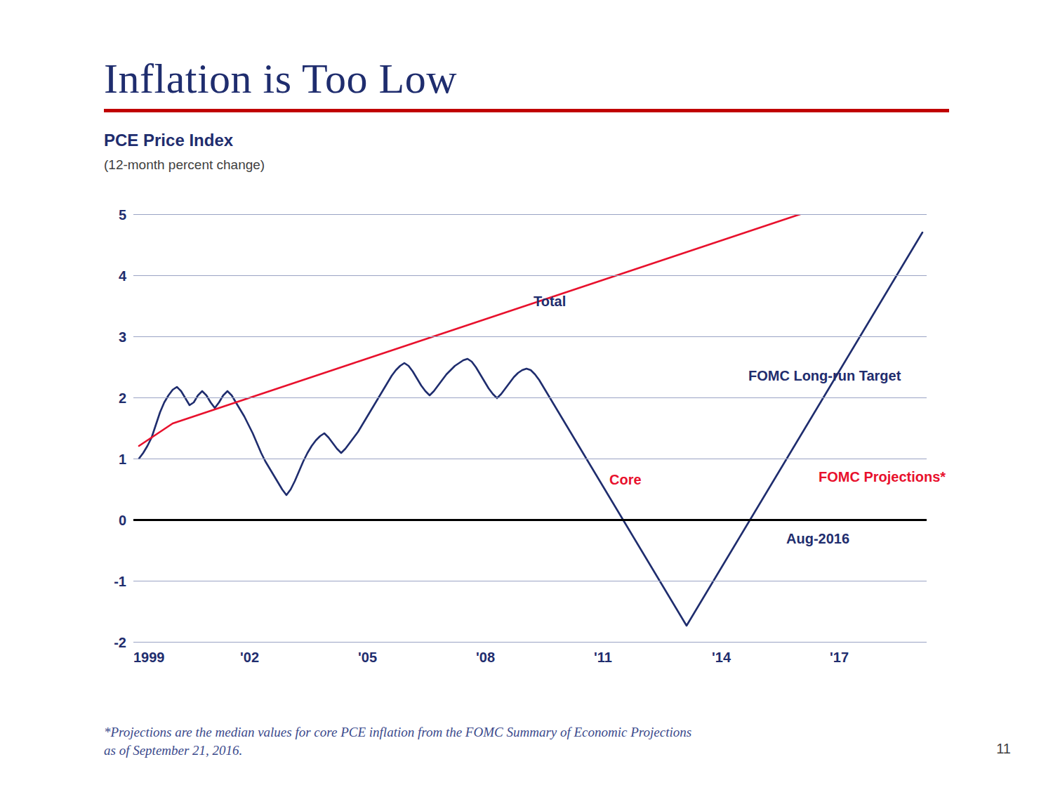Inflation is Too Low
PCE Price Index
(12-month percent change)
5
4
3
2
1
0
-1
-2
Total
Core
FOMC Long-run Target
FOMC Projections*
Aug-2016
1999
'02
'05
'08
'11
'14
'17
*Projections are the median values for core PCE inflation from the FOMC Summary of Economic Projections
as of September 21, 2016.
11